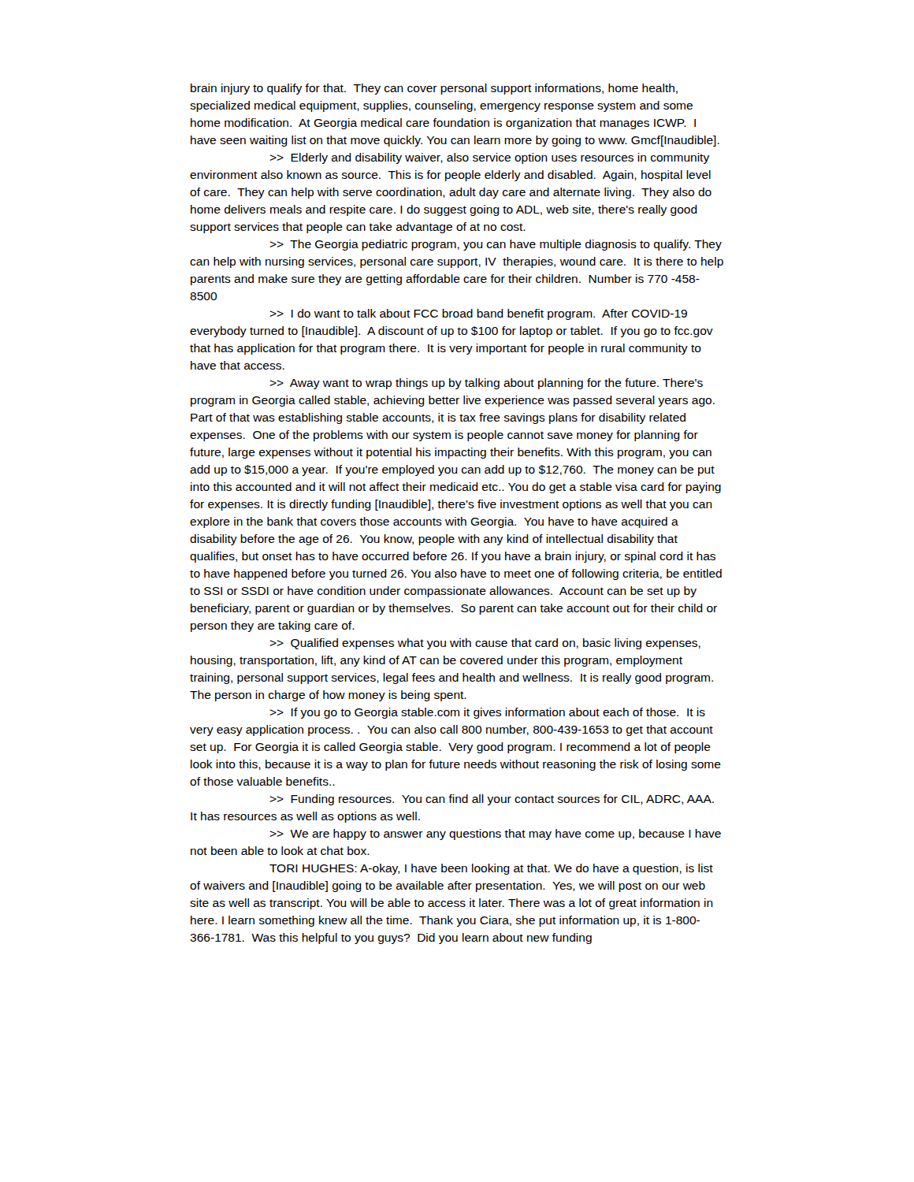brain injury to qualify for that. They can cover personal support informations, home health, specialized medical equipment, supplies, counseling, emergency response system and some home modification. At Georgia medical care foundation is organization that manages ICWP. I have seen waiting list on that move quickly. You can learn more by going to www. Gmcf[Inaudible].
>> Elderly and disability waiver, also service option uses resources in community environment also known as source. This is for people elderly and disabled. Again, hospital level of care. They can help with serve coordination, adult day care and alternate living. They also do home delivers meals and respite care. I do suggest going to ADL, web site, there's really good support services that people can take advantage of at no cost.
>> The Georgia pediatric program, you can have multiple diagnosis to qualify. They can help with nursing services, personal care support, IV therapies, wound care. It is there to help parents and make sure they are getting affordable care for their children. Number is 770 -458-8500
>> I do want to talk about FCC broad band benefit program. After COVID-19 everybody turned to [Inaudible]. A discount of up to $100 for laptop or tablet. If you go to fcc.gov that has application for that program there. It is very important for people in rural community to have that access.
>> Away want to wrap things up by talking about planning for the future. There's program in Georgia called stable, achieving better live experience was passed several years ago. Part of that was establishing stable accounts, it is tax free savings plans for disability related expenses. One of the problems with our system is people cannot save money for planning for future, large expenses without it potential his impacting their benefits. With this program, you can add up to $15,000 a year. If you're employed you can add up to $12,760. The money can be put into this accounted and it will not affect their medicaid etc.. You do get a stable visa card for paying for expenses. It is directly funding [Inaudible], there's five investment options as well that you can explore in the bank that covers those accounts with Georgia. You have to have acquired a disability before the age of 26. You know, people with any kind of intellectual disability that qualifies, but onset has to have occurred before 26. If you have a brain injury, or spinal cord it has to have happened before you turned 26. You also have to meet one of following criteria, be entitled to SSI or SSDI or have condition under compassionate allowances. Account can be set up by beneficiary, parent or guardian or by themselves. So parent can take account out for their child or person they are taking care of.
>> Qualified expenses what you with cause that card on, basic living expenses, housing, transportation, lift, any kind of AT can be covered under this program, employment training, personal support services, legal fees and health and wellness. It is really good program. The person in charge of how money is being spent.
>> If you go to Georgia stable.com it gives information about each of those. It is very easy application process. . You can also call 800 number, 800-439-1653 to get that account set up. For Georgia it is called Georgia stable. Very good program. I recommend a lot of people look into this, because it is a way to plan for future needs without reasoning the risk of losing some of those valuable benefits..
>> Funding resources. You can find all your contact sources for CIL, ADRC, AAA. It has resources as well as options as well.
>> We are happy to answer any questions that may have come up, because I have not been able to look at chat box.
TORI HUGHES: A-okay, I have been looking at that. We do have a question, is list of waivers and [Inaudible] going to be available after presentation. Yes, we will post on our web site as well as transcript. You will be able to access it later. There was a lot of great information in here. I learn something knew all the time. Thank you Ciara, she put information up, it is 1-800-366-1781. Was this helpful to you guys? Did you learn about new funding